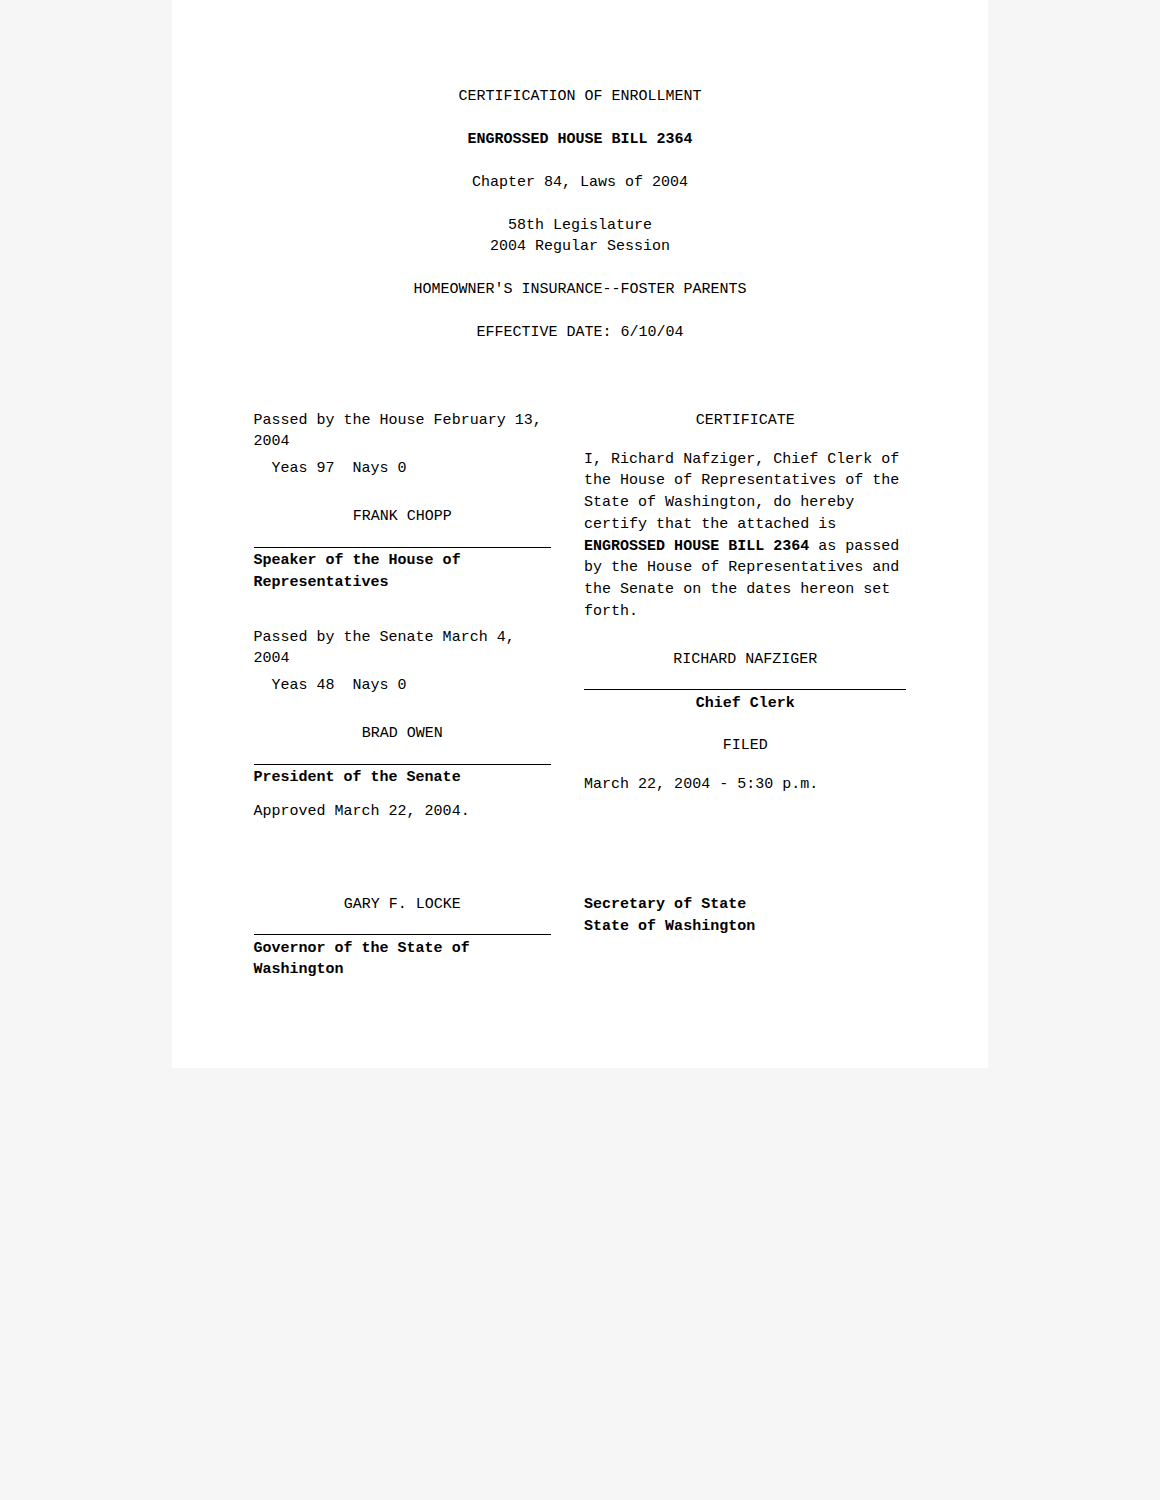CERTIFICATION OF ENROLLMENT
ENGROSSED HOUSE BILL 2364
Chapter 84, Laws of 2004
58th Legislature
2004 Regular Session
HOMEOWNER'S INSURANCE--FOSTER PARENTS
EFFECTIVE DATE: 6/10/04
Passed by the House February 13, 2004
Yeas 97 Nays 0
FRANK CHOPP
Speaker of the House of Representatives
Passed by the Senate March 4, 2004
Yeas 48 Nays 0
BRAD OWEN
President of the Senate
Approved March 22, 2004.
CERTIFICATE
I, Richard Nafziger, Chief Clerk of the House of Representatives of the State of Washington, do hereby certify that the attached is ENGROSSED HOUSE BILL 2364 as passed by the House of Representatives and the Senate on the dates hereon set forth.
RICHARD NAFZIGER
Chief Clerk
FILED
March 22, 2004 - 5:30 p.m.
GARY F. LOCKE
Governor of the State of Washington
Secretary of State
State of Washington